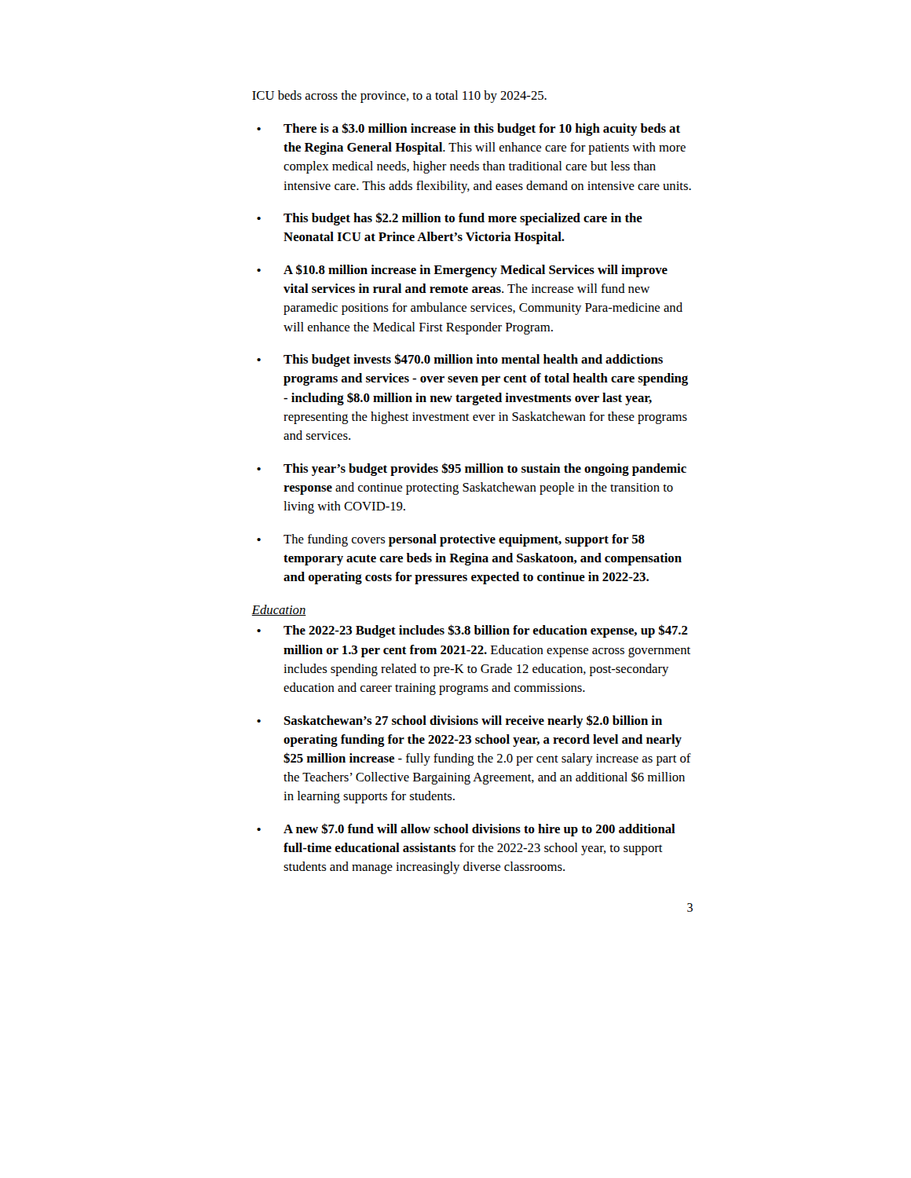ICU beds across the province, to a total 110 by 2024-25.
There is a $3.0 million increase in this budget for 10 high acuity beds at the Regina General Hospital. This will enhance care for patients with more complex medical needs, higher needs than traditional care but less than intensive care. This adds flexibility, and eases demand on intensive care units.
This budget has $2.2 million to fund more specialized care in the Neonatal ICU at Prince Albert’s Victoria Hospital.
A $10.8 million increase in Emergency Medical Services will improve vital services in rural and remote areas. The increase will fund new paramedic positions for ambulance services, Community Para-medicine and will enhance the Medical First Responder Program.
This budget invests $470.0 million into mental health and addictions programs and services - over seven per cent of total health care spending - including $8.0 million in new targeted investments over last year, representing the highest investment ever in Saskatchewan for these programs and services.
This year’s budget provides $95 million to sustain the ongoing pandemic response and continue protecting Saskatchewan people in the transition to living with COVID-19.
The funding covers personal protective equipment, support for 58 temporary acute care beds in Regina and Saskatoon, and compensation and operating costs for pressures expected to continue in 2022-23.
Education
The 2022-23 Budget includes $3.8 billion for education expense, up $47.2 million or 1.3 per cent from 2021-22. Education expense across government includes spending related to pre-K to Grade 12 education, post-secondary education and career training programs and commissions.
Saskatchewan’s 27 school divisions will receive nearly $2.0 billion in operating funding for the 2022-23 school year, a record level and nearly $25 million increase - fully funding the 2.0 per cent salary increase as part of the Teachers’ Collective Bargaining Agreement, and an additional $6 million in learning supports for students.
A new $7.0 fund will allow school divisions to hire up to 200 additional full-time educational assistants for the 2022-23 school year, to support students and manage increasingly diverse classrooms.
3